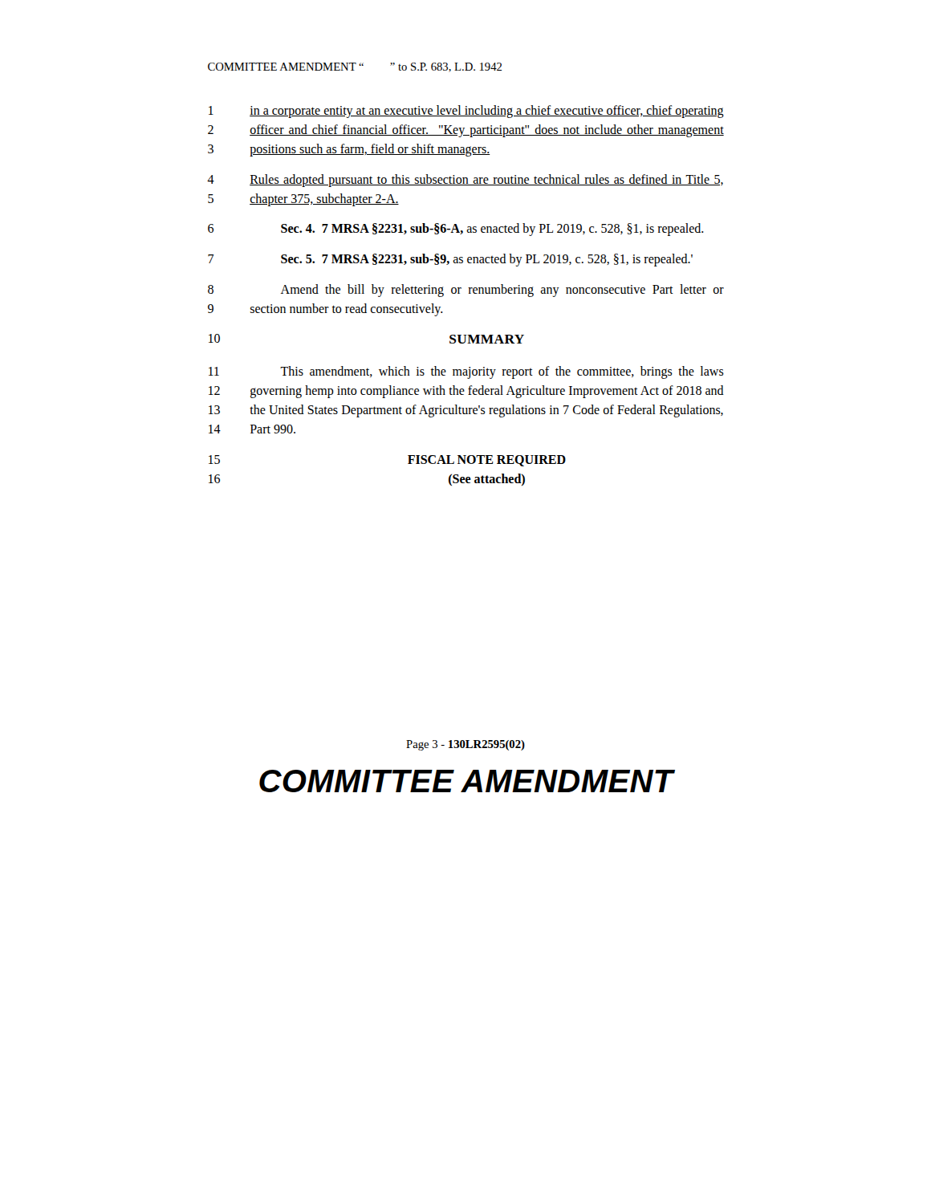COMMITTEE AMENDMENT “ ” to S.P. 683, L.D. 1942
| 1 2 3 | in a corporate entity at an executive level including a chief executive officer, chief operating officer and chief financial officer. "Key participant" does not include other management positions such as farm, field or shift managers. |
| 4 5 | Rules adopted pursuant to this subsection are routine technical rules as defined in Title 5, chapter 375, subchapter 2-A. |
| 6 | Sec. 4. 7 MRSA §2231, sub-§6-A, as enacted by PL 2019, c. 528, §1, is repealed. |
| 7 | Sec. 5. 7 MRSA §2231, sub-§9, as enacted by PL 2019, c. 528, §1, is repealed.' |
| 8 9 | Amend the bill by relettering or renumbering any nonconsecutive Part letter or section number to read consecutively. |
| 10 | SUMMARY |
| 11 12 13 14 | This amendment, which is the majority report of the committee, brings the laws governing hemp into compliance with the federal Agriculture Improvement Act of 2018 and the United States Department of Agriculture's regulations in 7 Code of Federal Regulations, Part 990. |
| 15 16 | FISCAL NOTE REQUIRED (See attached) |
Page 3 - 130LR2595(02)
COMMITTEE AMENDMENT